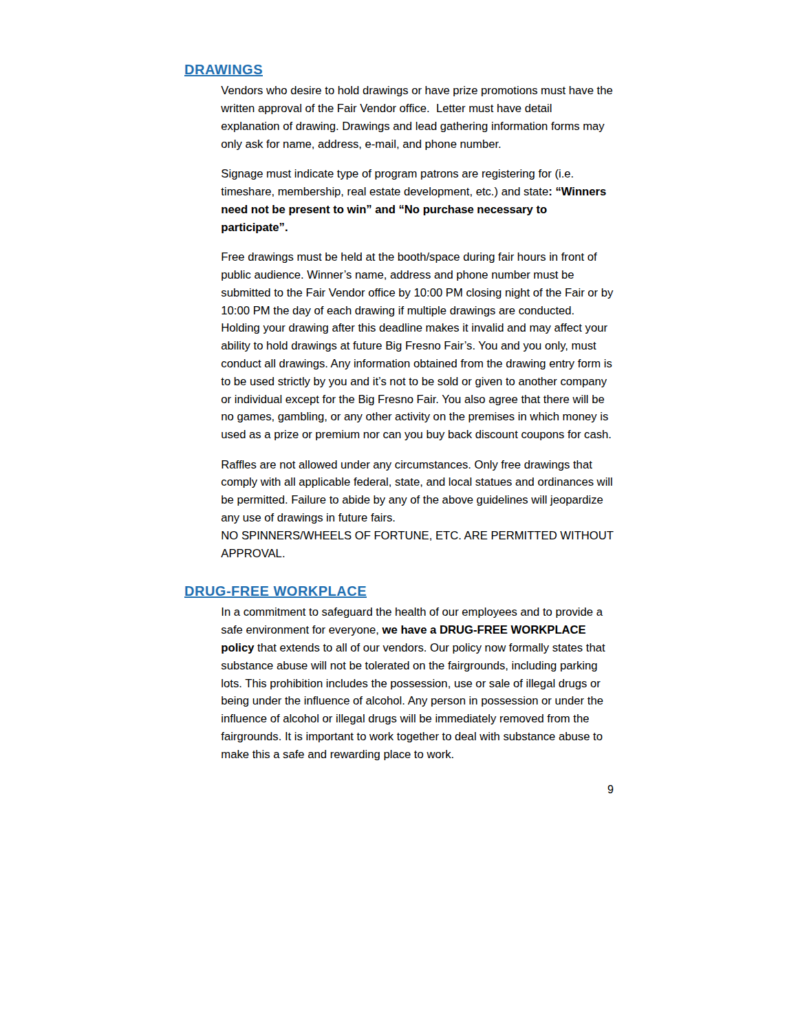DRAWINGS
Vendors who desire to hold drawings or have prize promotions must have the written approval of the Fair Vendor office. Letter must have detail explanation of drawing. Drawings and lead gathering information forms may only ask for name, address, e-mail, and phone number.
Signage must indicate type of program patrons are registering for (i.e. timeshare, membership, real estate development, etc.) and state: “Winners need not be present to win” and “No purchase necessary to participate”.
Free drawings must be held at the booth/space during fair hours in front of public audience. Winner’s name, address and phone number must be submitted to the Fair Vendor office by 10:00 PM closing night of the Fair or by 10:00 PM the day of each drawing if multiple drawings are conducted. Holding your drawing after this deadline makes it invalid and may affect your ability to hold drawings at future Big Fresno Fair’s. You and you only, must conduct all drawings. Any information obtained from the drawing entry form is to be used strictly by you and it’s not to be sold or given to another company or individual except for the Big Fresno Fair. You also agree that there will be no games, gambling, or any other activity on the premises in which money is used as a prize or premium nor can you buy back discount coupons for cash.
Raffles are not allowed under any circumstances. Only free drawings that comply with all applicable federal, state, and local statues and ordinances will be permitted. Failure to abide by any of the above guidelines will jeopardize any use of drawings in future fairs.
NO SPINNERS/WHEELS OF FORTUNE, ETC. ARE PERMITTED WITHOUT APPROVAL.
DRUG-FREE WORKPLACE
In a commitment to safeguard the health of our employees and to provide a safe environment for everyone, we have a DRUG-FREE WORKPLACE policy that extends to all of our vendors. Our policy now formally states that substance abuse will not be tolerated on the fairgrounds, including parking lots. This prohibition includes the possession, use or sale of illegal drugs or being under the influence of alcohol. Any person in possession or under the influence of alcohol or illegal drugs will be immediately removed from the fairgrounds. It is important to work together to deal with substance abuse to make this a safe and rewarding place to work.
9